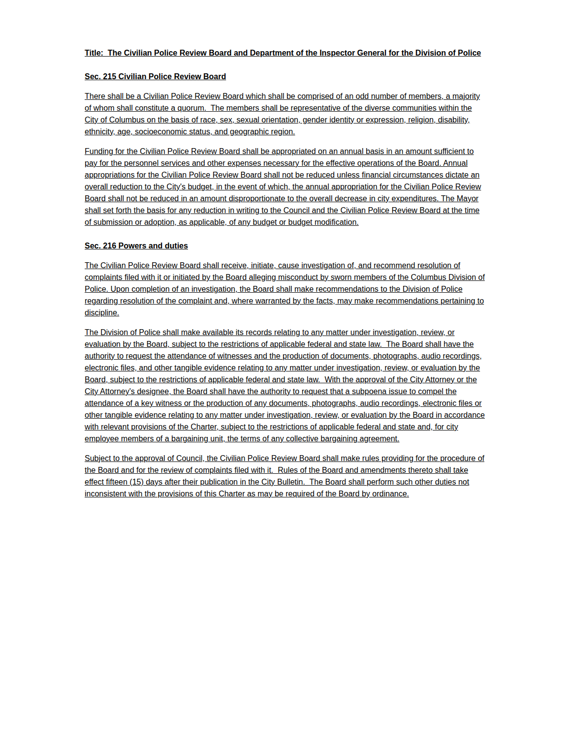Title: The Civilian Police Review Board and Department of the Inspector General for the Division of Police
Sec. 215 Civilian Police Review Board
There shall be a Civilian Police Review Board which shall be comprised of an odd number of members, a majority of whom shall constitute a quorum. The members shall be representative of the diverse communities within the City of Columbus on the basis of race, sex, sexual orientation, gender identity or expression, religion, disability, ethnicity, age, socioeconomic status, and geographic region.
Funding for the Civilian Police Review Board shall be appropriated on an annual basis in an amount sufficient to pay for the personnel services and other expenses necessary for the effective operations of the Board. Annual appropriations for the Civilian Police Review Board shall not be reduced unless financial circumstances dictate an overall reduction to the City's budget, in the event of which, the annual appropriation for the Civilian Police Review Board shall not be reduced in an amount disproportionate to the overall decrease in city expenditures. The Mayor shall set forth the basis for any reduction in writing to the Council and the Civilian Police Review Board at the time of submission or adoption, as applicable, of any budget or budget modification.
Sec. 216 Powers and duties
The Civilian Police Review Board shall receive, initiate, cause investigation of, and recommend resolution of complaints filed with it or initiated by the Board alleging misconduct by sworn members of the Columbus Division of Police. Upon completion of an investigation, the Board shall make recommendations to the Division of Police regarding resolution of the complaint and, where warranted by the facts, may make recommendations pertaining to discipline.
The Division of Police shall make available its records relating to any matter under investigation, review, or evaluation by the Board, subject to the restrictions of applicable federal and state law. The Board shall have the authority to request the attendance of witnesses and the production of documents, photographs, audio recordings, electronic files, and other tangible evidence relating to any matter under investigation, review, or evaluation by the Board, subject to the restrictions of applicable federal and state law. With the approval of the City Attorney or the City Attorney's designee, the Board shall have the authority to request that a subpoena issue to compel the attendance of a key witness or the production of any documents, photographs, audio recordings, electronic files or other tangible evidence relating to any matter under investigation, review, or evaluation by the Board in accordance with relevant provisions of the Charter, subject to the restrictions of applicable federal and state and, for city employee members of a bargaining unit, the terms of any collective bargaining agreement.
Subject to the approval of Council, the Civilian Police Review Board shall make rules providing for the procedure of the Board and for the review of complaints filed with it. Rules of the Board and amendments thereto shall take effect fifteen (15) days after their publication in the City Bulletin. The Board shall perform such other duties not inconsistent with the provisions of this Charter as may be required of the Board by ordinance.